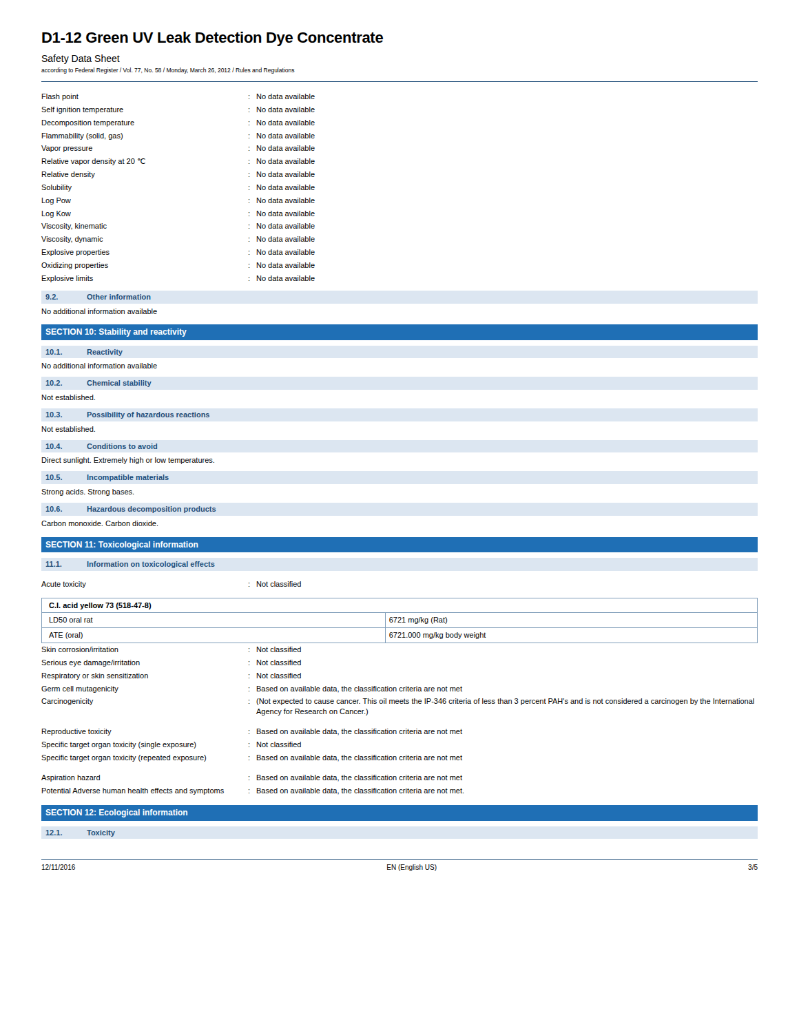D1-12 Green UV Leak Detection Dye Concentrate
Safety Data Sheet
according to Federal Register / Vol. 77, No. 58 / Monday, March 26, 2012 / Rules and Regulations
| Flash point | : | No data available |
| Self ignition temperature | : | No data available |
| Decomposition temperature | : | No data available |
| Flammability (solid, gas) | : | No data available |
| Vapor pressure | : | No data available |
| Relative vapor density at 20 ℃ | : | No data available |
| Relative density | : | No data available |
| Solubility | : | No data available |
| Log Pow | : | No data available |
| Log Kow | : | No data available |
| Viscosity, kinematic | : | No data available |
| Viscosity, dynamic | : | No data available |
| Explosive properties | : | No data available |
| Oxidizing properties | : | No data available |
| Explosive limits | : | No data available |
9.2. Other information
No additional information available
SECTION 10: Stability and reactivity
10.1. Reactivity
No additional information available
10.2. Chemical stability
Not established.
10.3. Possibility of hazardous reactions
Not established.
10.4. Conditions to avoid
Direct sunlight. Extremely high or low temperatures.
10.5. Incompatible materials
Strong acids. Strong bases.
10.6. Hazardous decomposition products
Carbon monoxide. Carbon dioxide.
SECTION 11: Toxicological information
11.1. Information on toxicological effects
| Acute toxicity | : | Not classified |
| C.I. acid yellow 73 (518-47-8) |
| LD50 oral rat | 6721 mg/kg (Rat) |
| ATE (oral) | 6721.000 mg/kg body weight |
| Skin corrosion/irritation | : | Not classified |
| Serious eye damage/irritation | : | Not classified |
| Respiratory or skin sensitization | : | Not classified |
| Germ cell mutagenicity | : | Based on available data, the classification criteria are not met |
| Carcinogenicity | : | (Not expected to cause cancer. This oil meets the IP-346 criteria of less than 3 percent PAH's and is not considered a carcinogen by the International Agency for Research on Cancer.) |
| Reproductive toxicity | : | Based on available data, the classification criteria are not met |
| Specific target organ toxicity (single exposure) | : | Not classified |
| Specific target organ toxicity (repeated exposure) | : | Based on available data, the classification criteria are not met |
| Aspiration hazard | : | Based on available data, the classification criteria are not met |
| Potential Adverse human health effects and symptoms | : | Based on available data, the classification criteria are not met. |
SECTION 12: Ecological information
12.1. Toxicity
12/11/2016
EN (English US)
3/5